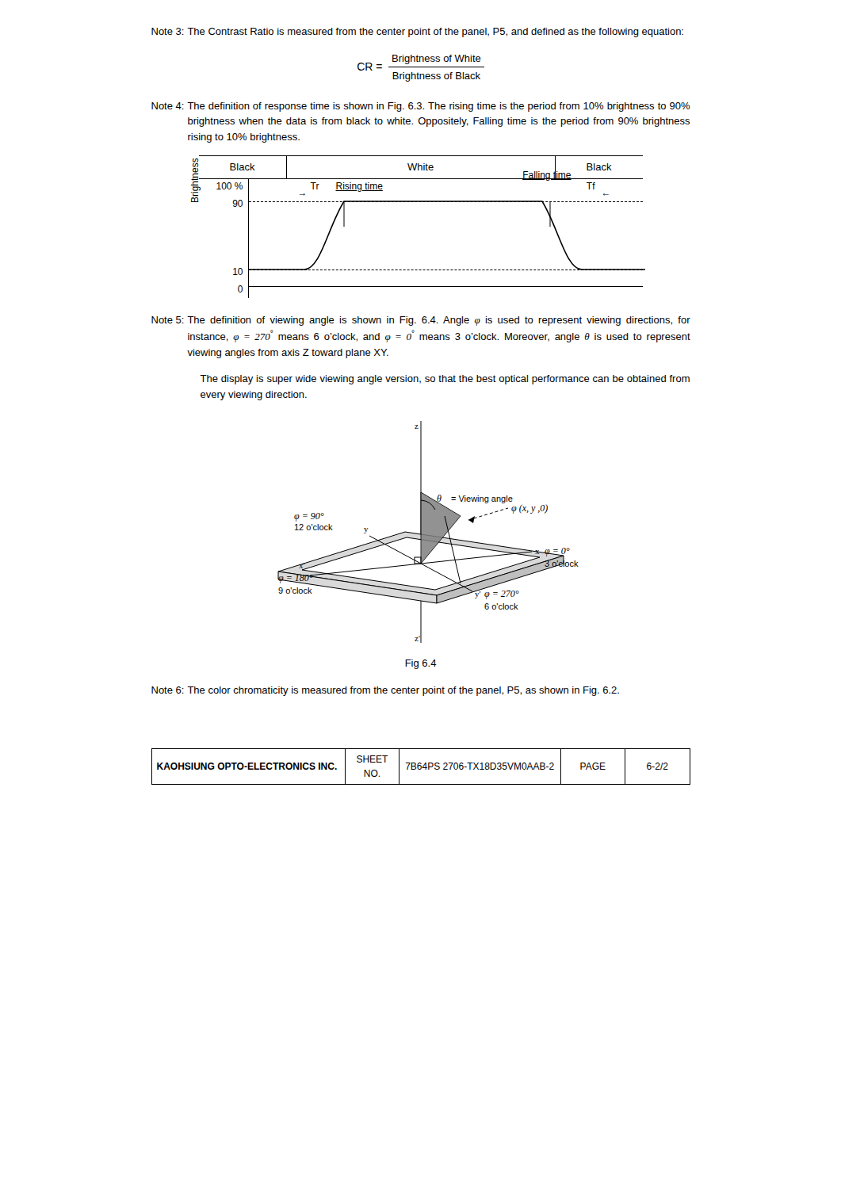Note 3:
The Contrast Ratio is measured from the center point of the panel, P5, and defined as the following equation:
CR = Brightness of White Brightness of Black
Note 4:
The definition of response time is shown in Fig. 6.3. The rising time is the period from 10% brightness to 90% brightness when the data is from black to white. Oppositely, Falling time is the period from 90% brightness rising to 10% brightness.
Black
White
Black
100 % 90 10 0
Brightness
→ Tr Rising time Falling time Tf ←
Note 5:
The definition of viewing angle is shown in Fig. 6.4. Angle φ is used to represent viewing directions, for instance, φ = 270° means 6 o’clock, and φ = 0° means 3 o’clock. Moreover, angle θ is used to represent viewing angles from axis Z toward plane XY.
The display is super wide viewing angle version, so that the best optical performance can be obtained from every viewing direction.
z z' θ = Viewing angle y 12 o'clock φ = 90° x φ = 0° 3 o'clock x' φ = 180° 9 o'clock y' φ = 270° 6 o'clock φ (x, y ,0)
Fig 6.4
Note 6:
The color chromaticity is measured from the center point of the panel, P5, as shown in Fig. 6.2.
| KAOHSIUNG OPTO-ELECTRONICS INC. | SHEET NO. | 7B64PS 2706-TX18D35VM0AAB-2 | PAGE | 6-2/2 |